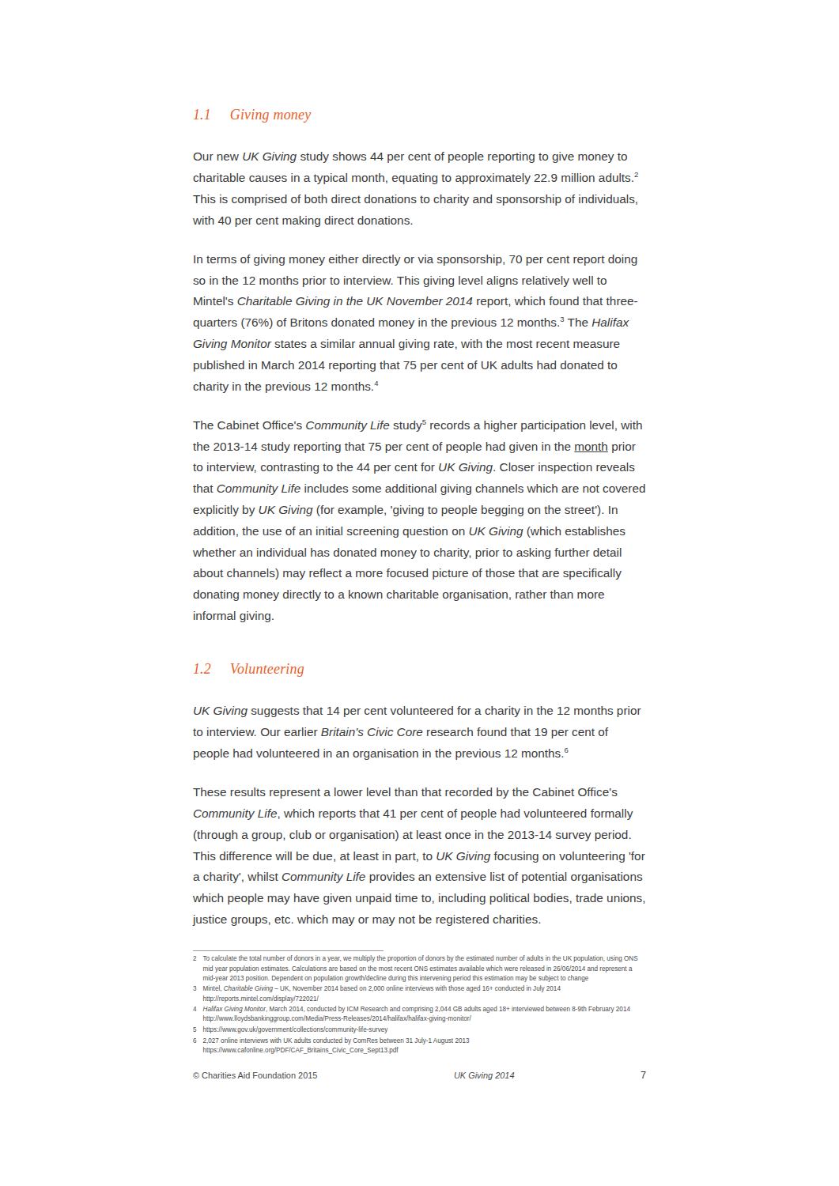1.1 Giving money
Our new UK Giving study shows 44 per cent of people reporting to give money to charitable causes in a typical month, equating to approximately 22.9 million adults.2 This is comprised of both direct donations to charity and sponsorship of individuals, with 40 per cent making direct donations.
In terms of giving money either directly or via sponsorship, 70 per cent report doing so in the 12 months prior to interview. This giving level aligns relatively well to Mintel's Charitable Giving in the UK November 2014 report, which found that three-quarters (76%) of Britons donated money in the previous 12 months.3 The Halifax Giving Monitor states a similar annual giving rate, with the most recent measure published in March 2014 reporting that 75 per cent of UK adults had donated to charity in the previous 12 months.4
The Cabinet Office's Community Life study5 records a higher participation level, with the 2013-14 study reporting that 75 per cent of people had given in the month prior to interview, contrasting to the 44 per cent for UK Giving. Closer inspection reveals that Community Life includes some additional giving channels which are not covered explicitly by UK Giving (for example, 'giving to people begging on the street'). In addition, the use of an initial screening question on UK Giving (which establishes whether an individual has donated money to charity, prior to asking further detail about channels) may reflect a more focused picture of those that are specifically donating money directly to a known charitable organisation, rather than more informal giving.
1.2 Volunteering
UK Giving suggests that 14 per cent volunteered for a charity in the 12 months prior to interview. Our earlier Britain's Civic Core research found that 19 per cent of people had volunteered in an organisation in the previous 12 months.6
These results represent a lower level than that recorded by the Cabinet Office's Community Life, which reports that 41 per cent of people had volunteered formally (through a group, club or organisation) at least once in the 2013-14 survey period. This difference will be due, at least in part, to UK Giving focusing on volunteering 'for a charity', whilst Community Life provides an extensive list of potential organisations which people may have given unpaid time to, including political bodies, trade unions, justice groups, etc. which may or may not be registered charities.
2
To calculate the total number of donors in a year, we multiply the proportion of donors by the estimated number of adults in the UK population, using ONS mid year population estimates. Calculations are based on the most recent ONS estimates available which were released in 26/06/2014 and represent a mid-year 2013 position. Dependent on population growth/decline during this intervening period this estimation may be subject to change
3
Mintel, Charitable Giving – UK, November 2014 based on 2,000 online interviews with those aged 16+ conducted in July 2014http://reports.mintel.com/display/722021/
4
Halifax Giving Monitor, March 2014, conducted by ICM Research and comprising 2,044 GB adults aged 18+ interviewed between 8-9th February 2014http://www.lloydsbankinggroup.com/Media/Press-Releases/2014/halifax/halifax-giving-monitor/
5
https://www.gov.uk/government/collections/community-life-survey
6
2,027 online interviews with UK adults conducted by ComRes between 31 July-1 August 2013 https://www.cafonline.org/PDF/CAF_Britains_Civic_Core_Sept13.pdf
© Charities Aid Foundation 2015
UK Giving 2014
7